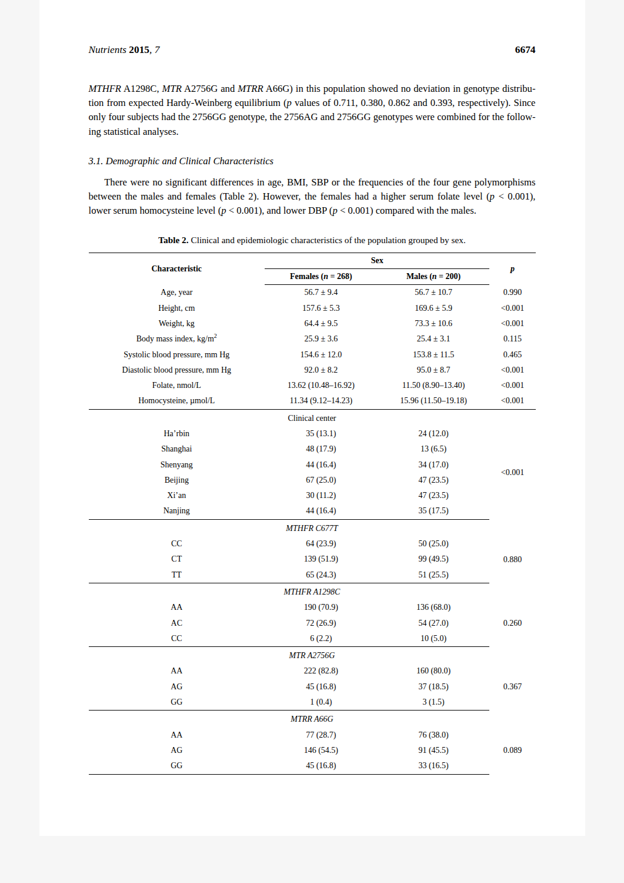Nutrients 2015, 7 6674
MTHFR A1298C, MTR A2756G and MTRR A66G) in this population showed no deviation in genotype distribution from expected Hardy-Weinberg equilibrium (p values of 0.711, 0.380, 0.862 and 0.393, respectively). Since only four subjects had the 2756GG genotype, the 2756AG and 2756GG genotypes were combined for the following statistical analyses.
3.1. Demographic and Clinical Characteristics
There were no significant differences in age, BMI, SBP or the frequencies of the four gene polymorphisms between the males and females (Table 2). However, the females had a higher serum folate level (p < 0.001), lower serum homocysteine level (p < 0.001), and lower DBP (p < 0.001) compared with the males.
Table 2. Clinical and epidemiologic characteristics of the population grouped by sex.
| Characteristic | Sex | p |
| --- | --- | --- |
| Females ( n = 268) | Males ( n = 200) |
| Age, year | 56.7 ± 9.4 | 56.7 ± 10.7 | 0.990 |
| Height, cm | 157.6 ± 5.3 | 169.6 ± 5.9 | <0.001 |
| Weight, kg | 64.4 ± 9.5 | 73.3 ± 10.6 | <0.001 |
| Body mass index, kg/m 2 | 25.9 ± 3.6 | 25.4 ± 3.1 | 0.115 |
| Systolic blood pressure, mm Hg | 154.6 ± 12.0 | 153.8 ± 11.5 | 0.465 |
| Diastolic blood pressure, mm Hg | 92.0 ± 8.2 | 95.0 ± 8.7 | <0.001 |
| Folate, nmol/L | 13.62 (10.48–16.92) | 11.50 (8.90–13.40) | <0.001 |
| Homocysteine, µmol/L | 11.34 (9.12–14.23) | 15.96 (11.50–19.18) | <0.001 |
| Clinical center |
| Ha’rbin | 35 (13.1) | 24 (12.0) | <0.001 |
| Shanghai | 48 (17.9) | 13 (6.5) |
| Shenyang | 44 (16.4) | 34 (17.0) |
| Beijing | 67 (25.0) | 47 (23.5) |
| Xi’an | 30 (11.2) | 47 (23.5) |
| Nanjing | 44 (16.4) | 35 (17.5) |
| MTHFR C677T |
| CC | 64 (23.9) | 50 (25.0) | 0.880 |
| CT | 139 (51.9) | 99 (49.5) |
| TT | 65 (24.3) | 51 (25.5) |
| MTHFR A1298C |
| AA | 190 (70.9) | 136 (68.0) | 0.260 |
| AC | 72 (26.9) | 54 (27.0) |
| CC | 6 (2.2) | 10 (5.0) |
| MTR A2756G |
| AA | 222 (82.8) | 160 (80.0) | 0.367 |
| AG | 45 (16.8) | 37 (18.5) |
| GG | 1 (0.4) | 3 (1.5) |
| MTRR A66G |
| AA | 77 (28.7) | 76 (38.0) | 0.089 |
| AG | 146 (54.5) | 91 (45.5) |
| GG | 45 (16.8) | 33 (16.5) |